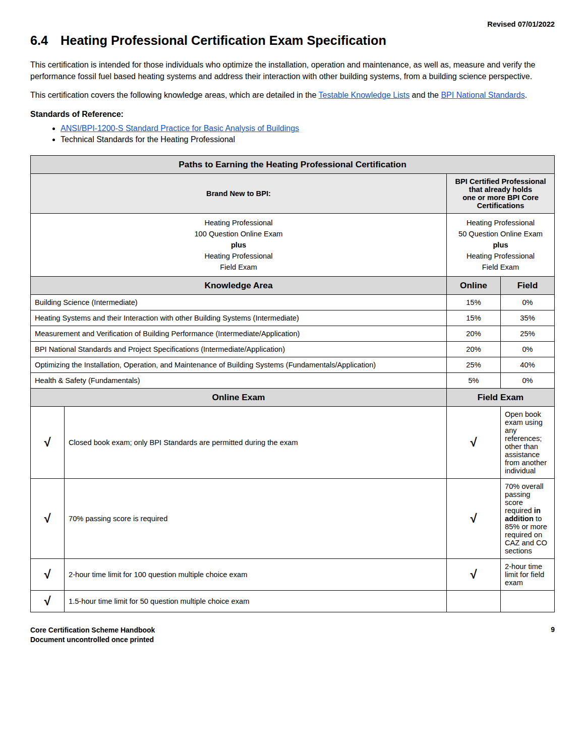Revised 07/01/2022
6.4 Heating Professional Certification Exam Specification
This certification is intended for those individuals who optimize the installation, operation and maintenance, as well as, measure and verify the performance fossil fuel based heating systems and address their interaction with other building systems, from a building science perspective.
This certification covers the following knowledge areas, which are detailed in the Testable Knowledge Lists and the BPI National Standards.
Standards of Reference:
ANSI/BPI-1200-S Standard Practice for Basic Analysis of Buildings
Technical Standards for the Heating Professional
| Paths to Earning the Heating Professional Certification |
| Brand New to BPI: | BPI Certified Professional that already holds one or more BPI Core Certifications |
| Heating Professional 100 Question Online Exam plus Heating Professional Field Exam | Heating Professional 50 Question Online Exam plus Heating Professional Field Exam |
| Knowledge Area | Online | Field |
| Building Science (Intermediate) | 15% | 0% |
| Heating Systems and their Interaction with other Building Systems (Intermediate) | 15% | 35% |
| Measurement and Verification of Building Performance (Intermediate/Application) | 20% | 25% |
| BPI National Standards and Project Specifications (Intermediate/Application) | 20% | 0% |
| Optimizing the Installation, Operation, and Maintenance of Building Systems (Fundamentals/Application) | 25% | 40% |
| Health & Safety (Fundamentals) | 5% | 0% |
| Online Exam | Field Exam |
| √ | Closed book exam; only BPI Standards are permitted during the exam | √ | Open book exam using any references; other than assistance from another individual |
| √ | 70% passing score is required | √ | 70% overall passing score required in addition to 85% or more required on CAZ and CO sections |
| √ | 2-hour time limit for 100 question multiple choice exam | √ | 2-hour time limit for field exam |
| √ | 1.5-hour time limit for 50 question multiple choice exam | | |
Core Certification Scheme Handbook
Document uncontrolled once printed
9